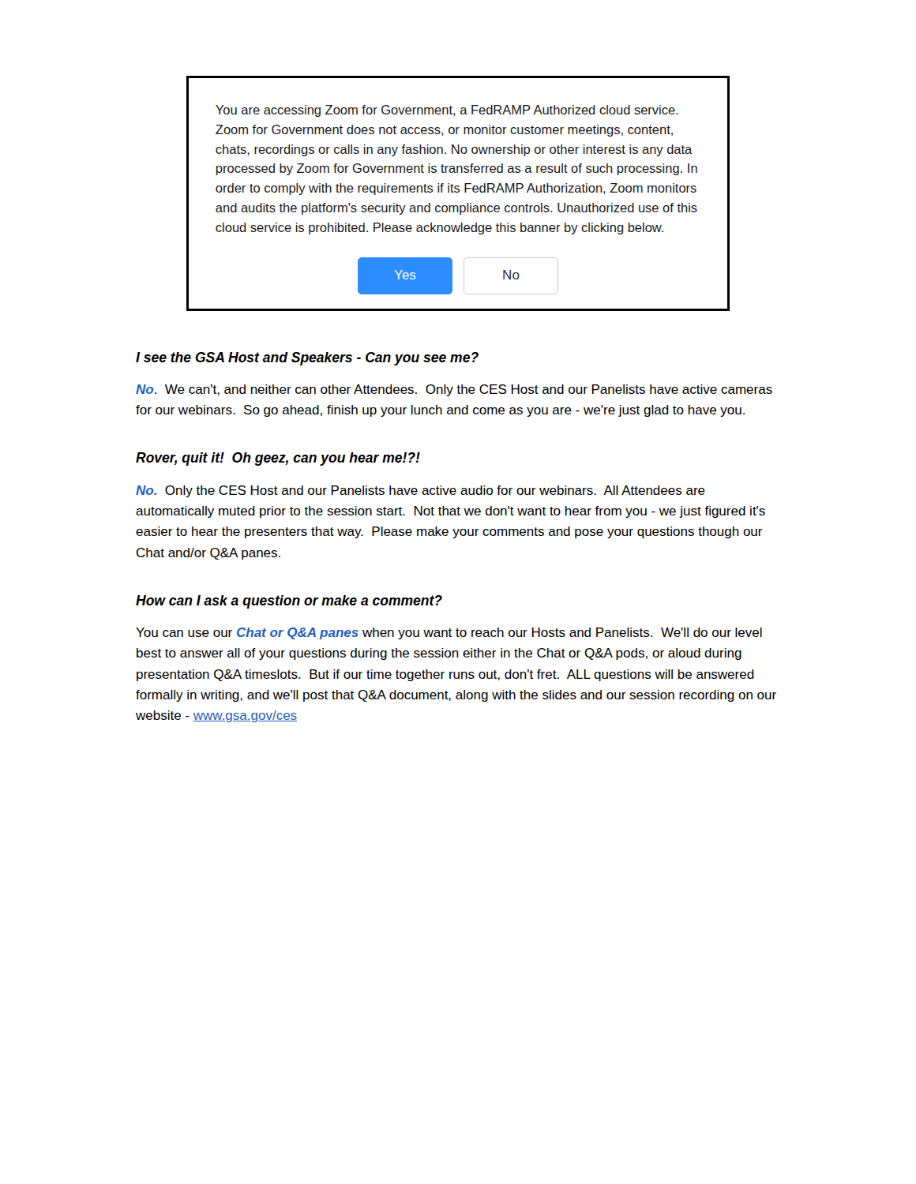You are accessing Zoom for Government, a FedRAMP Authorized cloud service. Zoom for Government does not access, or monitor customer meetings, content, chats, recordings or calls in any fashion. No ownership or other interest is any data processed by Zoom for Government is transferred as a result of such processing. In order to comply with the requirements if its FedRAMP Authorization, Zoom monitors and audits the platform's security and compliance controls. Unauthorized use of this cloud service is prohibited. Please acknowledge this banner by clicking below.
Yes No
I see the GSA Host and Speakers - Can you see me?
No. We can't, and neither can other Attendees. Only the CES Host and our Panelists have active cameras for our webinars. So go ahead, finish up your lunch and come as you are - we're just glad to have you.
Rover, quit it! Oh geez, can you hear me!?!
No. Only the CES Host and our Panelists have active audio for our webinars. All Attendees are automatically muted prior to the session start. Not that we don't want to hear from you - we just figured it's easier to hear the presenters that way. Please make your comments and pose your questions though our Chat and/or Q&A panes.
How can I ask a question or make a comment?
You can use our Chat or Q&A panes when you want to reach our Hosts and Panelists. We'll do our level best to answer all of your questions during the session either in the Chat or Q&A pods, or aloud during presentation Q&A timeslots. But if our time together runs out, don't fret. ALL questions will be answered formally in writing, and we'll post that Q&A document, along with the slides and our session recording on our website - www.gsa.gov/ces